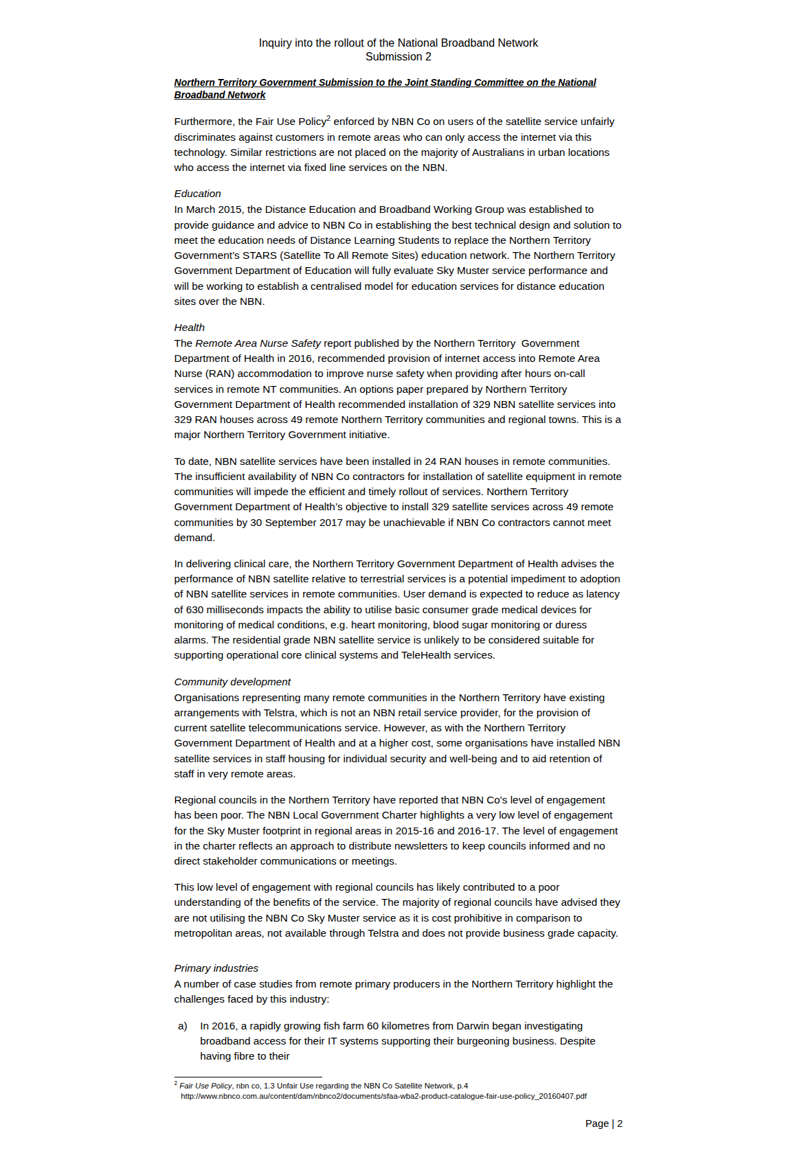Inquiry into the rollout of the National Broadband Network
Submission 2
Northern Territory Government Submission to the Joint Standing Committee on the National Broadband Network
Furthermore, the Fair Use Policy2 enforced by NBN Co on users of the satellite service unfairly discriminates against customers in remote areas who can only access the internet via this technology. Similar restrictions are not placed on the majority of Australians in urban locations who access the internet via fixed line services on the NBN.
Education
In March 2015, the Distance Education and Broadband Working Group was established to provide guidance and advice to NBN Co in establishing the best technical design and solution to meet the education needs of Distance Learning Students to replace the Northern Territory Government’s STARS (Satellite To All Remote Sites) education network. The Northern Territory Government Department of Education will fully evaluate Sky Muster service performance and will be working to establish a centralised model for education services for distance education sites over the NBN.
Health
The Remote Area Nurse Safety report published by the Northern Territory Government Department of Health in 2016, recommended provision of internet access into Remote Area Nurse (RAN) accommodation to improve nurse safety when providing after hours on-call services in remote NT communities. An options paper prepared by Northern Territory Government Department of Health recommended installation of 329 NBN satellite services into 329 RAN houses across 49 remote Northern Territory communities and regional towns. This is a major Northern Territory Government initiative.
To date, NBN satellite services have been installed in 24 RAN houses in remote communities. The insufficient availability of NBN Co contractors for installation of satellite equipment in remote communities will impede the efficient and timely rollout of services. Northern Territory Government Department of Health’s objective to install 329 satellite services across 49 remote communities by 30 September 2017 may be unachievable if NBN Co contractors cannot meet demand.
In delivering clinical care, the Northern Territory Government Department of Health advises the performance of NBN satellite relative to terrestrial services is a potential impediment to adoption of NBN satellite services in remote communities. User demand is expected to reduce as latency of 630 milliseconds impacts the ability to utilise basic consumer grade medical devices for monitoring of medical conditions, e.g. heart monitoring, blood sugar monitoring or duress alarms. The residential grade NBN satellite service is unlikely to be considered suitable for supporting operational core clinical systems and TeleHealth services.
Community development
Organisations representing many remote communities in the Northern Territory have existing arrangements with Telstra, which is not an NBN retail service provider, for the provision of current satellite telecommunications service. However, as with the Northern Territory Government Department of Health and at a higher cost, some organisations have installed NBN satellite services in staff housing for individual security and well-being and to aid retention of staff in very remote areas.
Regional councils in the Northern Territory have reported that NBN Co's level of engagement has been poor. The NBN Local Government Charter highlights a very low level of engagement for the Sky Muster footprint in regional areas in 2015-16 and 2016-17. The level of engagement in the charter reflects an approach to distribute newsletters to keep councils informed and no direct stakeholder communications or meetings.
This low level of engagement with regional councils has likely contributed to a poor understanding of the benefits of the service. The majority of regional councils have advised they are not utilising the NBN Co Sky Muster service as it is cost prohibitive in comparison to metropolitan areas, not available through Telstra and does not provide business grade capacity.
Primary industries
A number of case studies from remote primary producers in the Northern Territory highlight the challenges faced by this industry:
a)
In 2016, a rapidly growing fish farm 60 kilometres from Darwin began investigating broadband access for their IT systems supporting their burgeoning business. Despite having fibre to their
2 Fair Use Policy, nbn co, 1.3 Unfair Use regarding the NBN Co Satellite Network, p.4
http://www.nbnco.com.au/content/dam/nbnco2/documents/sfaa-wba2-product-catalogue-fair-use-policy_20160407.pdf
Page | 2